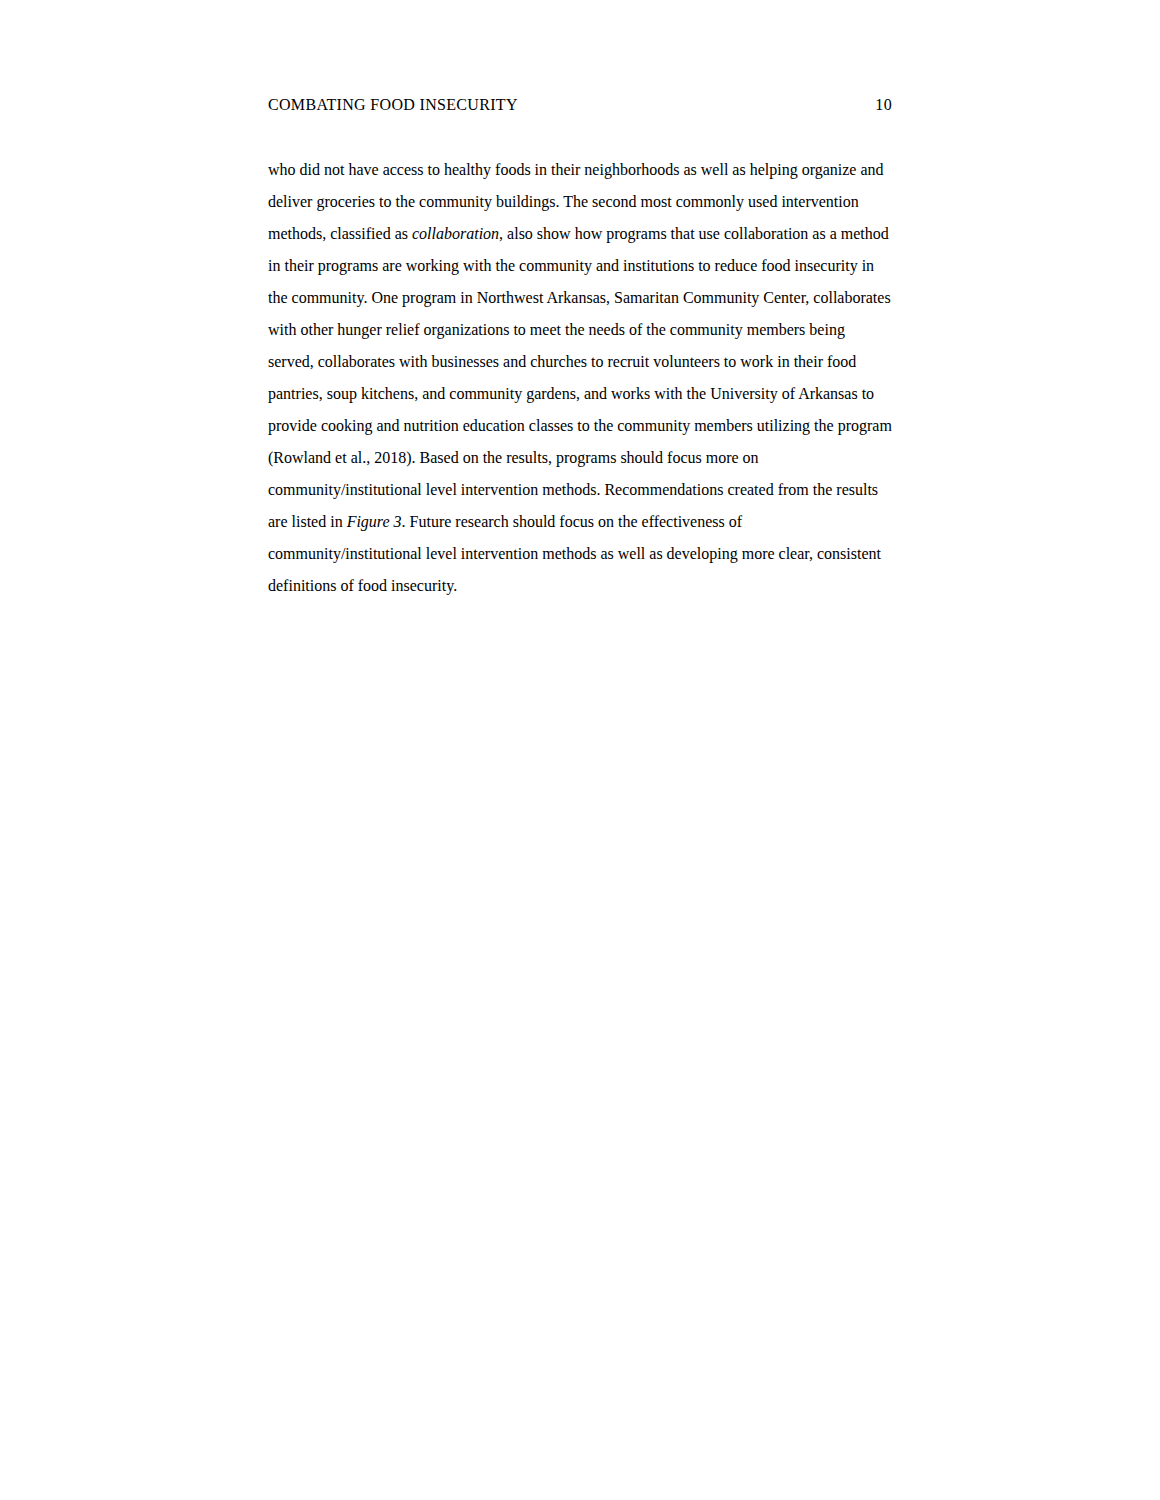Combating Food Insecurity 10
who did not have access to healthy foods in their neighborhoods as well as helping organize and deliver groceries to the community buildings. The second most commonly used intervention methods, classified as collaboration, also show how programs that use collaboration as a method in their programs are working with the community and institutions to reduce food insecurity in the community. One program in Northwest Arkansas, Samaritan Community Center, collaborates with other hunger relief organizations to meet the needs of the community members being served, collaborates with businesses and churches to recruit volunteers to work in their food pantries, soup kitchens, and community gardens, and works with the University of Arkansas to provide cooking and nutrition education classes to the community members utilizing the program (Rowland et al., 2018). Based on the results, programs should focus more on community/institutional level intervention methods. Recommendations created from the results are listed in Figure 3. Future research should focus on the effectiveness of community/institutional level intervention methods as well as developing more clear, consistent definitions of food insecurity.